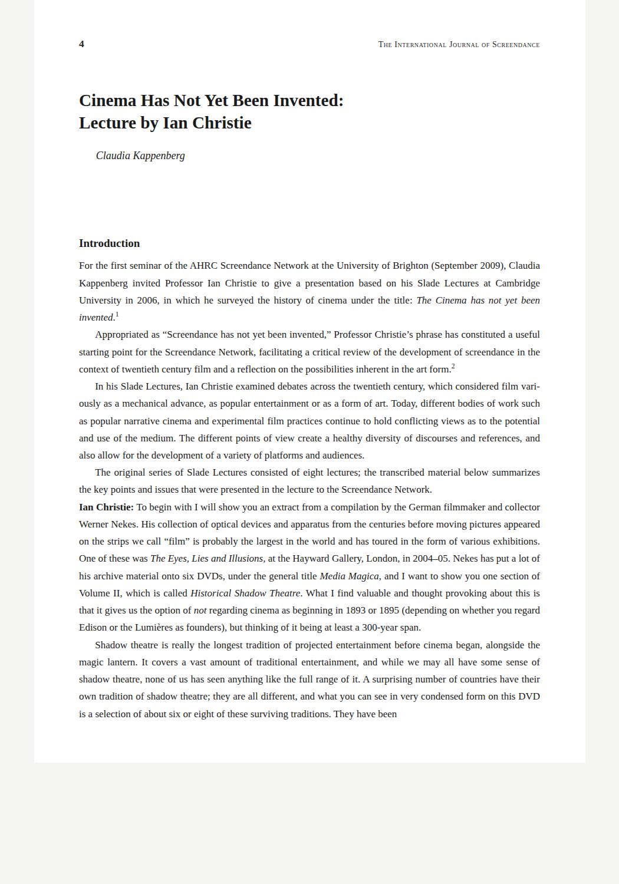4 The International Journal of Screendance
Cinema Has Not Yet Been Invented:
Lecture by Ian Christie
Claudia Kappenberg
Introduction
For the first seminar of the AHRC Screendance Network at the University of Brighton (September 2009), Claudia Kappenberg invited Professor Ian Christie to give a presentation based on his Slade Lectures at Cambridge University in 2006, in which he surveyed the history of cinema under the title: The Cinema has not yet been invented.1
Appropriated as “Screendance has not yet been invented,” Professor Christie’s phrase has constituted a useful starting point for the Screendance Network, facilitating a critical review of the development of screendance in the context of twentieth century film and a reflection on the possibilities inherent in the art form.2
In his Slade Lectures, Ian Christie examined debates across the twentieth century, which considered film variously as a mechanical advance, as popular entertainment or as a form of art. Today, different bodies of work such as popular narrative cinema and experimental film practices continue to hold conflicting views as to the potential and use of the medium. The different points of view create a healthy diversity of discourses and references, and also allow for the development of a variety of platforms and audiences.
The original series of Slade Lectures consisted of eight lectures; the transcribed material below summarizes the key points and issues that were presented in the lecture to the Screendance Network.
Ian Christie: To begin with I will show you an extract from a compilation by the German filmmaker and collector Werner Nekes. His collection of optical devices and apparatus from the centuries before moving pictures appeared on the strips we call “film” is probably the largest in the world and has toured in the form of various exhibitions. One of these was The Eyes, Lies and Illusions, at the Hayward Gallery, London, in 2004–05. Nekes has put a lot of his archive material onto six DVDs, under the general title Media Magica, and I want to show you one section of Volume II, which is called Historical Shadow Theatre. What I find valuable and thought provoking about this is that it gives us the option of not regarding cinema as beginning in 1893 or 1895 (depending on whether you regard Edison or the Lumières as founders), but thinking of it being at least a 300-year span.
Shadow theatre is really the longest tradition of projected entertainment before cinema began, alongside the magic lantern. It covers a vast amount of traditional entertainment, and while we may all have some sense of shadow theatre, none of us has seen anything like the full range of it. A surprising number of countries have their own tradition of shadow theatre; they are all different, and what you can see in very condensed form on this DVD is a selection of about six or eight of these surviving traditions. They have been